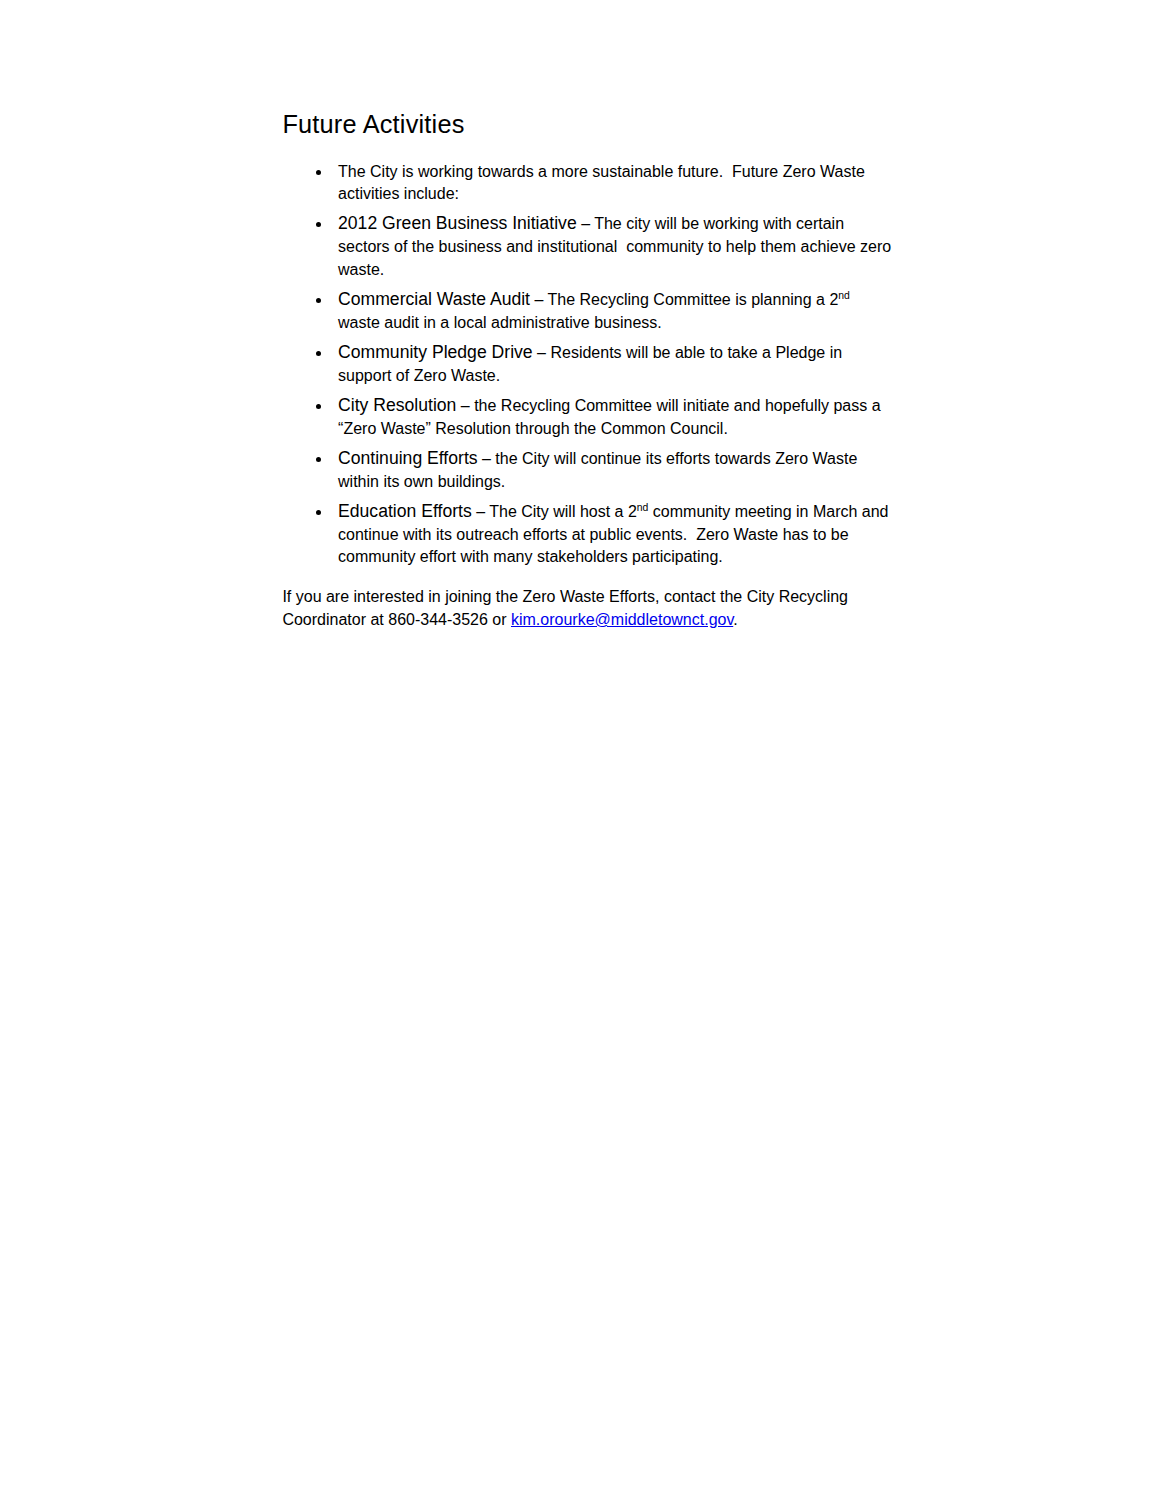Future Activities
The City is working towards a more sustainable future. Future Zero Waste activities include:
2012 Green Business Initiative – The city will be working with certain sectors of the business and institutional community to help them achieve zero waste.
Commercial Waste Audit – The Recycling Committee is planning a 2nd waste audit in a local administrative business.
Community Pledge Drive – Residents will be able to take a Pledge in support of Zero Waste.
City Resolution – the Recycling Committee will initiate and hopefully pass a “Zero Waste” Resolution through the Common Council.
Continuing Efforts – the City will continue its efforts towards Zero Waste within its own buildings.
Education Efforts – The City will host a 2nd community meeting in March and continue with its outreach efforts at public events. Zero Waste has to be community effort with many stakeholders participating.
If you are interested in joining the Zero Waste Efforts, contact the City Recycling Coordinator at 860-344-3526 or kim.orourke@middletownct.gov.